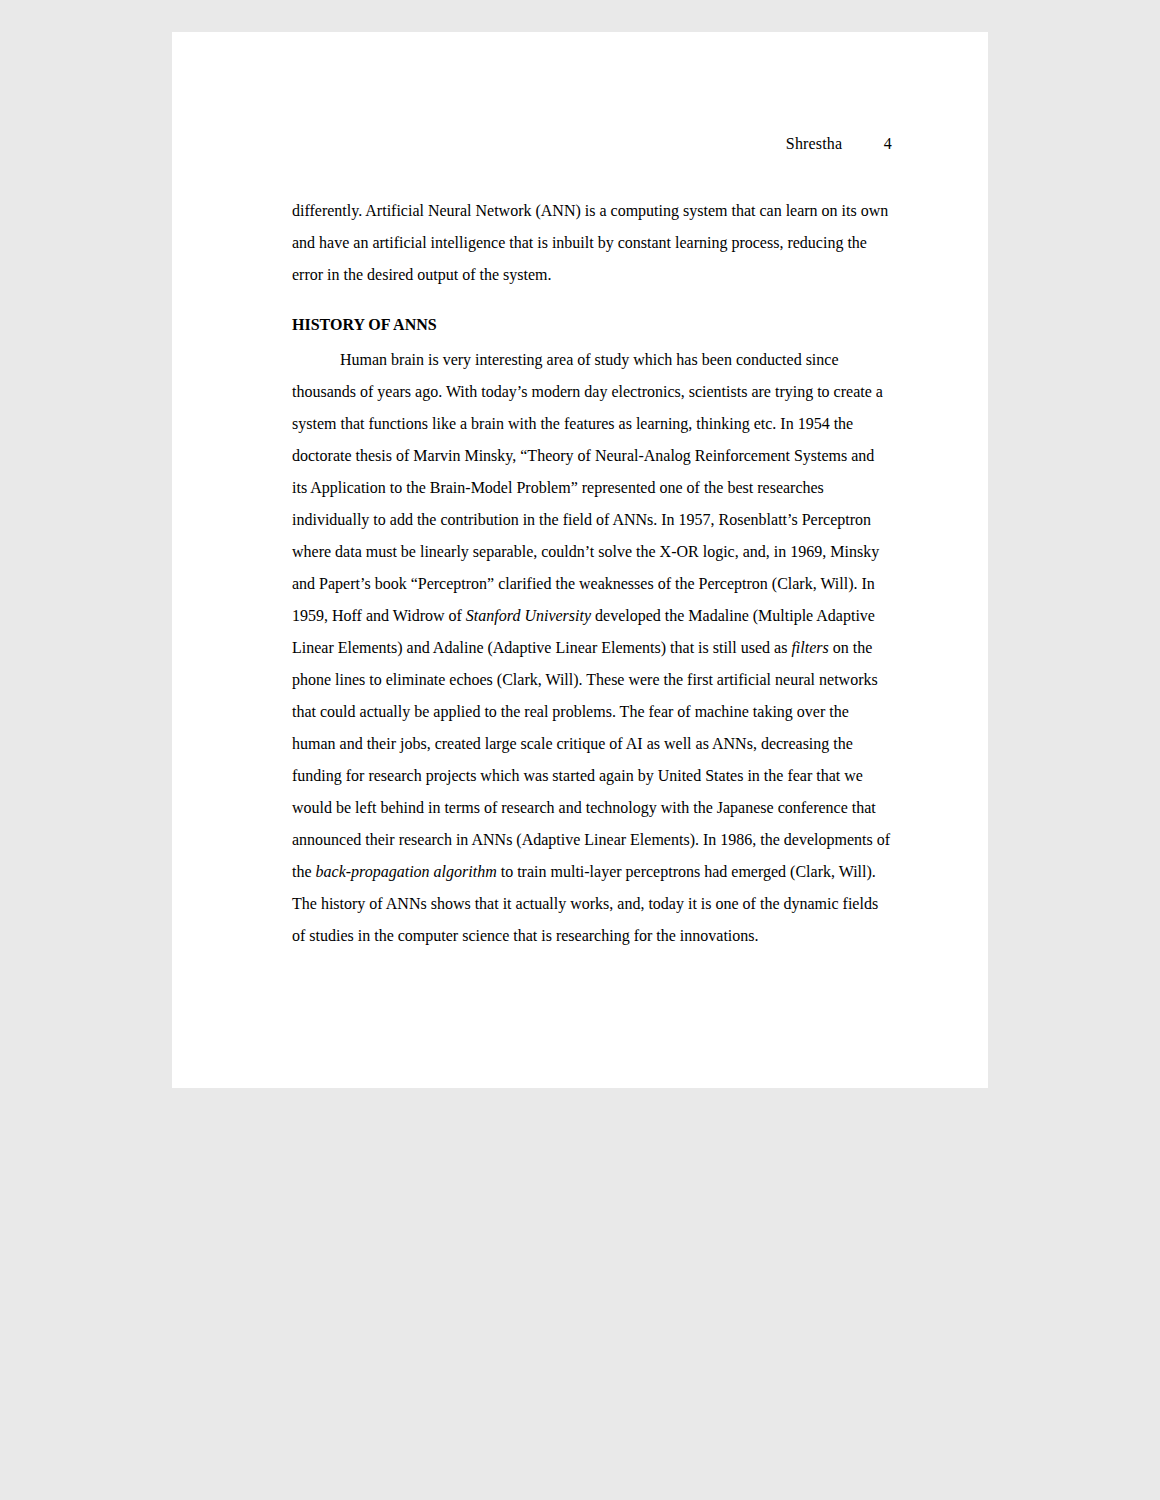Shrestha4
differently. Artificial Neural Network (ANN) is a computing system that can learn on its own and have an artificial intelligence that is inbuilt by constant learning process, reducing the error in the desired output of the system.
History of ANNs
Human brain is very interesting area of study which has been conducted since thousands of years ago. With today’s modern day electronics, scientists are trying to create a system that functions like a brain with the features as learning, thinking etc. In 1954 the doctorate thesis of Marvin Minsky, “Theory of Neural-Analog Reinforcement Systems and its Application to the Brain-Model Problem” represented one of the best researches individually to add the contribution in the field of ANNs. In 1957, Rosenblatt’s Perceptron where data must be linearly separable, couldn’t solve the X-OR logic, and, in 1969, Minsky and Papert’s book “Perceptron” clarified the weaknesses of the Perceptron (Clark, Will). In 1959, Hoff and Widrow of Stanford University developed the Madaline (Multiple Adaptive Linear Elements) and Adaline (Adaptive Linear Elements) that is still used as filters on the phone lines to eliminate echoes (Clark, Will). These were the first artificial neural networks that could actually be applied to the real problems. The fear of machine taking over the human and their jobs, created large scale critique of AI as well as ANNs, decreasing the funding for research projects which was started again by United States in the fear that we would be left behind in terms of research and technology with the Japanese conference that announced their research in ANNs (Adaptive Linear Elements). In 1986, the developments of the back-propagation algorithm to train multi-layer perceptrons had emerged (Clark, Will). The history of ANNs shows that it actually works, and, today it is one of the dynamic fields of studies in the computer science that is researching for the innovations.